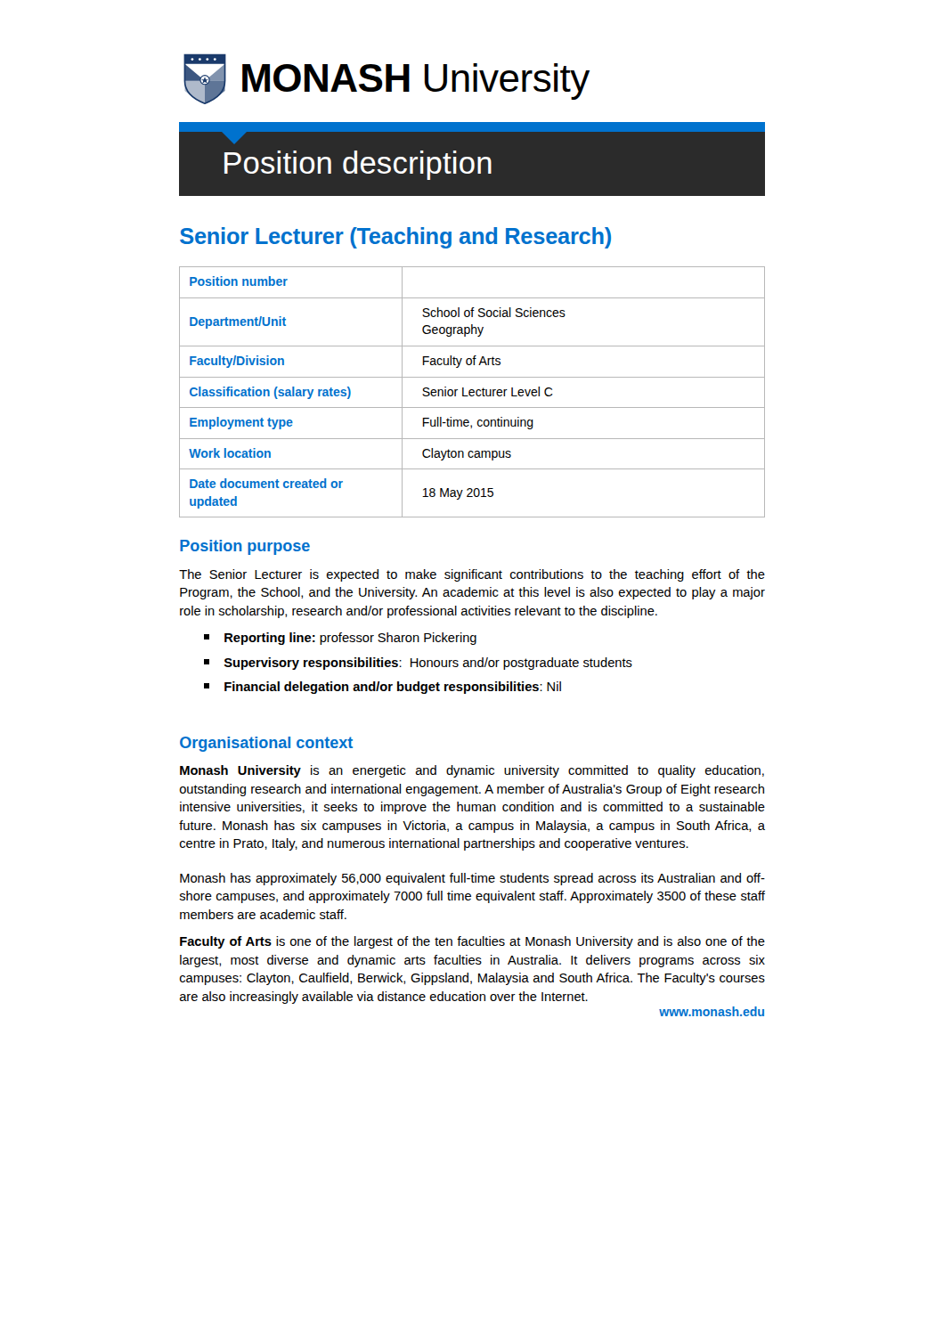MONASH University
Position description
Senior Lecturer (Teaching and Research)
| Position number | |
| Department/Unit | School of Social Sciences Geography |
| Faculty/Division | Faculty of Arts |
| Classification (salary rates) | Senior Lecturer Level C |
| Employment type | Full-time, continuing |
| Work location | Clayton campus |
| Date document created or updated | 18 May 2015 |
Position purpose
The Senior Lecturer is expected to make significant contributions to the teaching effort of the Program, the School, and the University. An academic at this level is also expected to play a major role in scholarship, research and/or professional activities relevant to the discipline.
Reporting line: professor Sharon Pickering
Supervisory responsibilities: Honours and/or postgraduate students
Financial delegation and/or budget responsibilities: Nil
Organisational context
Monash University is an energetic and dynamic university committed to quality education, outstanding research and international engagement. A member of Australia's Group of Eight research intensive universities, it seeks to improve the human condition and is committed to a sustainable future. Monash has six campuses in Victoria, a campus in Malaysia, a campus in South Africa, a centre in Prato, Italy, and numerous international partnerships and cooperative ventures.
Monash has approximately 56,000 equivalent full-time students spread across its Australian and off-shore campuses, and approximately 7000 full time equivalent staff. Approximately 3500 of these staff members are academic staff.
Faculty of Arts is one of the largest of the ten faculties at Monash University and is also one of the largest, most diverse and dynamic arts faculties in Australia. It delivers programs across six campuses: Clayton, Caulfield, Berwick, Gippsland, Malaysia and South Africa. The Faculty's courses are also increasingly available via distance education over the Internet.
www.monash.edu